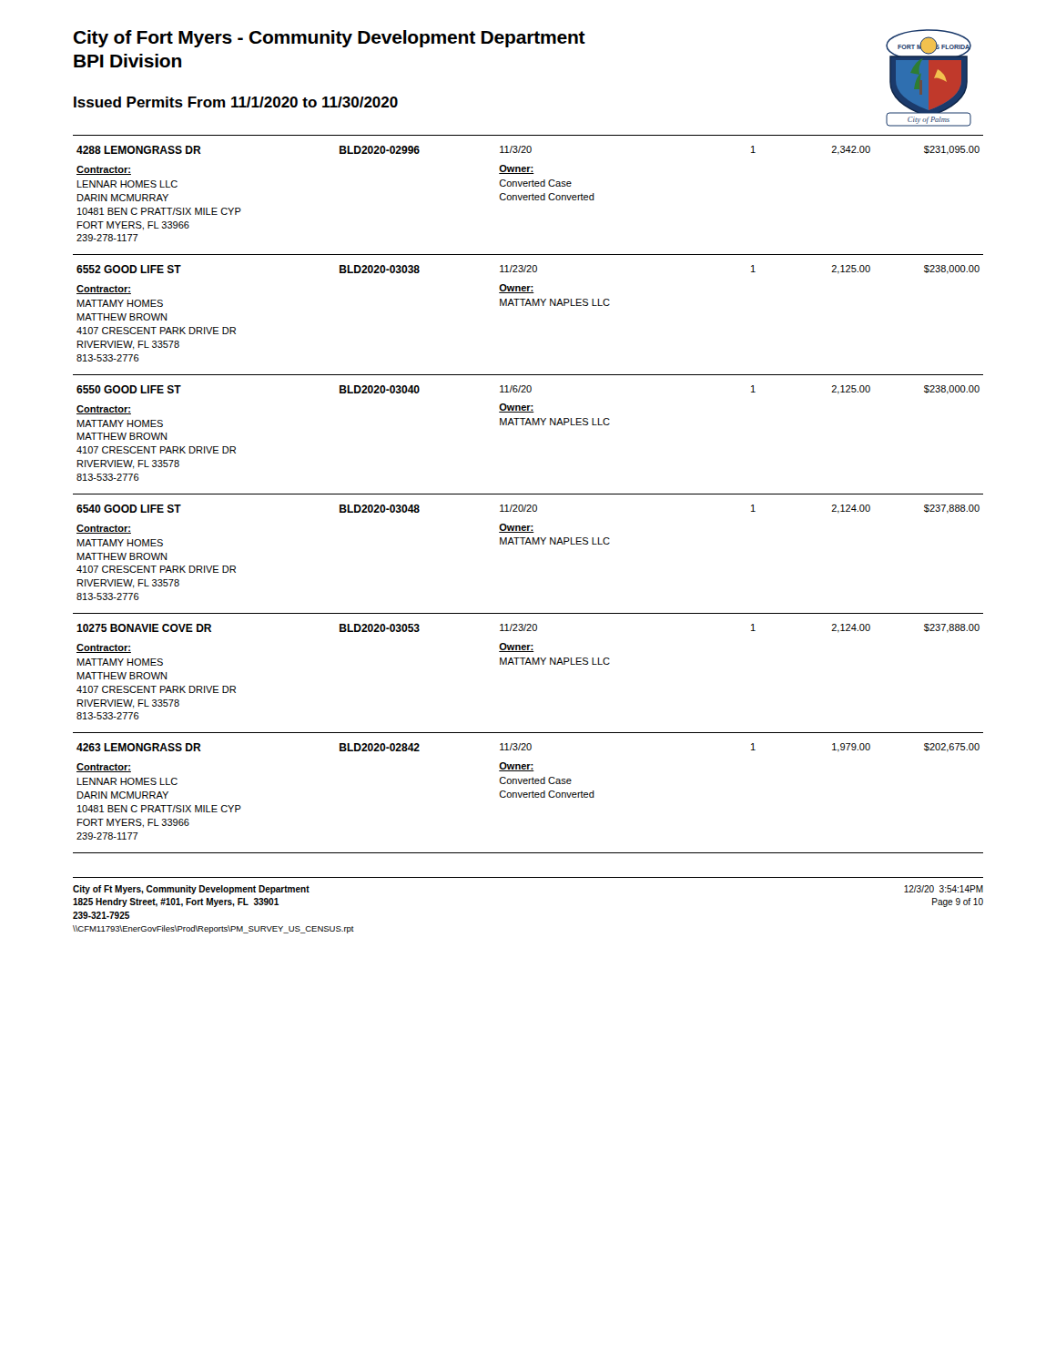City of Fort Myers - Community Development Department
BPI Division
Issued Permits From 11/1/2020 to 11/30/2020
FORT MYERS FLORIDA City of Palms
| 4288 LEMONGRASS DR Contractor: LENNAR HOMES LLC DARIN MCMURRAY 10481 BEN C PRATT/SIX MILE CYP FORT MYERS, FL 33966 239-278-1177 | BLD2020-02996 | 11/3/20 Owner: Converted Case Converted Converted | 1 | 2,342.00 | $231,095.00 |
| 6552 GOOD LIFE ST Contractor: MATTAMY HOMES MATTHEW BROWN 4107 CRESCENT PARK DRIVE DR RIVERVIEW, FL 33578 813-533-2776 | BLD2020-03038 | 11/23/20 Owner: MATTAMY NAPLES LLC | 1 | 2,125.00 | $238,000.00 |
| 6550 GOOD LIFE ST Contractor: MATTAMY HOMES MATTHEW BROWN 4107 CRESCENT PARK DRIVE DR RIVERVIEW, FL 33578 813-533-2776 | BLD2020-03040 | 11/6/20 Owner: MATTAMY NAPLES LLC | 1 | 2,125.00 | $238,000.00 |
| 6540 GOOD LIFE ST Contractor: MATTAMY HOMES MATTHEW BROWN 4107 CRESCENT PARK DRIVE DR RIVERVIEW, FL 33578 813-533-2776 | BLD2020-03048 | 11/20/20 Owner: MATTAMY NAPLES LLC | 1 | 2,124.00 | $237,888.00 |
| 10275 BONAVIE COVE DR Contractor: MATTAMY HOMES MATTHEW BROWN 4107 CRESCENT PARK DRIVE DR RIVERVIEW, FL 33578 813-533-2776 | BLD2020-03053 | 11/23/20 Owner: MATTAMY NAPLES LLC | 1 | 2,124.00 | $237,888.00 |
| 4263 LEMONGRASS DR Contractor: LENNAR HOMES LLC DARIN MCMURRAY 10481 BEN C PRATT/SIX MILE CYP FORT MYERS, FL 33966 239-278-1177 | BLD2020-02842 | 11/3/20 Owner: Converted Case Converted Converted | 1 | 1,979.00 | $202,675.00 |
City of Ft Myers, Community Development Department
1825 Hendry Street, #101, Fort Myers, FL 33901
239-321-7925
\\CFM11793\EnerGovFiles\Prod\Reports\PM_SURVEY_US_CENSUS.rpt
12/3/20 3:54:14PM
Page 9 of 10